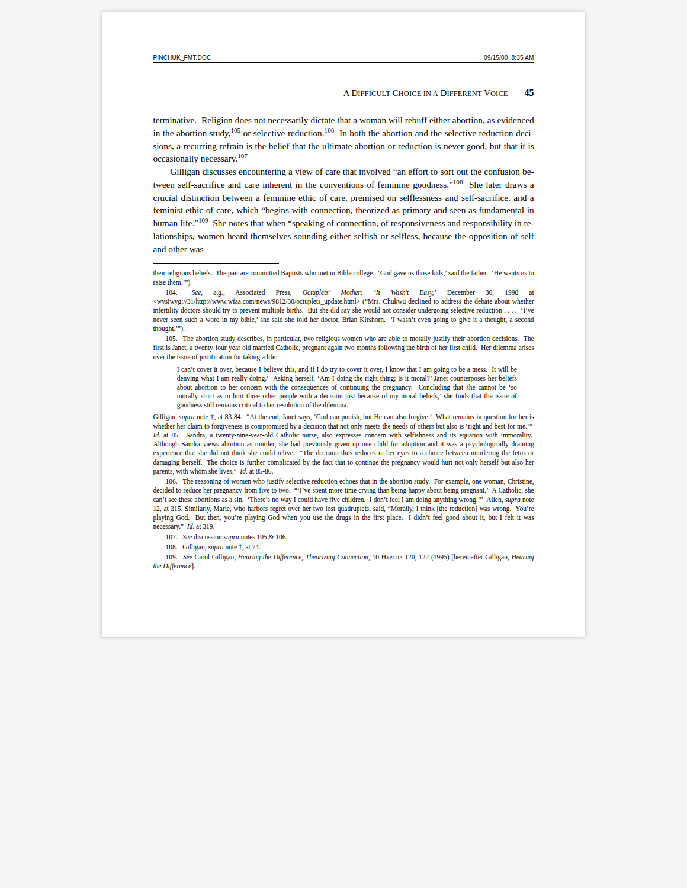PINCHUK_FMT.DOC 09/15/00 8:35 AM
A DIFFICULT CHOICE IN A DIFFERENT VOICE 45
terminative. Religion does not necessarily dictate that a woman will rebuff either abortion, as evidenced in the abortion study,105 or selective reduction.106 In both the abortion and the selective reduction decisions, a recurring refrain is the belief that the ultimate abortion or reduction is never good, but that it is occasionally necessary.107
Gilligan discusses encountering a view of care that involved “an effort to sort out the confusion between self-sacrifice and care inherent in the conventions of feminine goodness.”108 She later draws a crucial distinction between a feminine ethic of care, premised on selflessness and self-sacrifice, and a feminist ethic of care, which “begins with connection, theorized as primary and seen as fundamental in human life.”109 She notes that when “speaking of connection, of responsiveness and responsibility in relationships, women heard themselves sounding either selfish or selfless, because the opposition of self and other was
their religious beliefs. The pair are committed Baptists who met in Bible college. ‘God gave us those kids,’ said the father. ‘He wants us to raise them.’”)
104. See, e.g., Associated Press, Octuplets’ Mother: ‘It Wasn’t Easy,’ December 30, 1998 at <wysiwyg://31/http://www.wfaa.com/news/9812/30/octuplets_update.html> (“Mrs. Chukwu declined to address the debate about whether infertility doctors should try to prevent multiple births. But she did say she would not consider undergoing selective reduction . . . . ‘I’ve never seen such a word in my bible,’ she said she told her doctor, Brian Kirshorn. ‘I wasn’t even going to give it a thought, a second thought.’”).
105. The abortion study describes, in particular, two religious women who are able to morally justify their abortion decisions. The first is Janet, a twenty-four-year old married Catholic, pregnant again two months following the birth of her first child. Her dilemma arises over the issue of justification for taking a life:
I can’t cover it over, because I believe this, and if I do try to cover it over, I know that I am going to be a mess. It will be denying what I am really doing.’ Asking herself, ‘Am I doing the right thing; is it moral?’ Janet counterposes her beliefs about abortion to her concern with the consequences of continuing the pregnancy. Concluding that she cannot be ‘so morally strict as to hurt three other people with a decision just because of my moral beliefs,’ she finds that the issue of goodness still remains critical to her resolution of the dilemma.
Gilligan, supra note †, at 83-84. “At the end, Janet says, ‘God can punish, but He can also forgive.’ What remains in question for her is whether her claim to forgiveness is compromised by a decision that not only meets the needs of others but also is ‘right and best for me.’” Id. at 85. Sandra, a twenty-nine-year-old Catholic nurse, also expresses concern with selfishness and its equation with immorality. Although Sandra views abortion as murder, she had previously given up one child for adoption and it was a psychologically draining experience that she did not think she could relive. “The decision thus reduces in her eyes to a choice between murdering the fetus or damaging herself. The choice is further complicated by the fact that to continue the pregnancy would hurt not only herself but also her parents, with whom she lives.” Id. at 85-86.
106. The reasoning of women who justify selective reduction echoes that in the abortion study. For example, one woman, Christine, decided to reduce her pregnancy from five to two. “‘I’ve spent more time crying than being happy about being pregnant.’ A Catholic, she can’t see these abortions as a sin. ‘There’s no way I could have five children. I don’t feel I am doing anything wrong.’” Allen, supra note 12, at 315. Similarly, Marie, who harbors regret over her two lost quadruplets, said, “Morally, I think [the reduction] was wrong. You’re playing God. But then, you’re playing God when you use the drugs in the first place. I didn’t feel good about it, but I felt it was necessary.” Id. at 319.
107. See discussion supra notes 105 & 106.
108. Gilligan, supra note †, at 74.
109. See Carol Gilligan, Hearing the Difference, Theorizing Connection, 10 Hypatia 120, 122 (1995) [hereinafter Gilligan, Hearing the Difference].